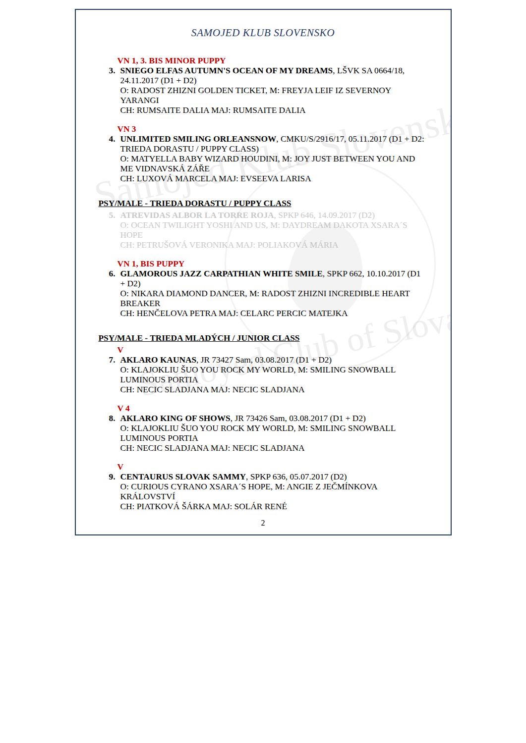Samojed Klub Slovensko
Samoyed Club of Slovakia
SAMOJED KLUB SLOVENSKO
VN 1, 3. BIS MINOR PUPPY
3.
SNIEGO ELFAS AUTUMN'S OCEAN OF MY DREAMS, LŠVK SA 0664/18, 24.11.2017 (D1 + D2)
O: RADOST ZHIZNI GOLDEN TICKET, M: FREYJA LEIF IZ SEVERNOY YARANGI
CH: RUMSAITE DALIA MAJ: RUMSAITE DALIA
VN 3
4.
UNLIMITED SMILING ORLEANSNOW, CMKU/S/2916/17, 05.11.2017 (D1 + D2: TRIEDA DORASTU / PUPPY CLASS)
O: MATYELLA BABY WIZARD HOUDINI, M: JOY JUST BETWEEN YOU AND ME VIDNAVSKÁ ZÁŘE
CH: LUXOVÁ MARCELA MAJ: EVSEEVA LARISA
PSY/MALE - TRIEDA DORASTU / PUPPY CLASS
5.
ATREVIDAS ALBOR LA TORRE ROJA, SPKP 646, 14.09.2017 (D2)
O: OCEAN TWILIGHT YOSHI AND US, M: DAYDREAM DAKOTA XSARA´S HOPE
CH: PETRUŠOVÁ VERONIKA MAJ: POLIAKOVÁ MÁRIA
VN 1, BIS PUPPY
6.
GLAMOROUS JAZZ CARPATHIAN WHITE SMILE, SPKP 662, 10.10.2017 (D1 + D2)
O: NIKARA DIAMOND DANCER, M: RADOST ZHIZNI INCREDIBLE HEART BREAKER
CH: HENČELOVA PETRA MAJ: CELARC PERCIC MATEJKA
PSY/MALE - TRIEDA MLADÝCH / JUNIOR CLASS
V
7.
AKLARO KAUNAS, JR 73427 Sam, 03.08.2017 (D1 + D2)
O: KLAJOKLIU ŠUO YOU ROCK MY WORLD, M: SMILING SNOWBALL LUMINOUS PORTIA
CH: NECIC SLADJANA MAJ: NECIC SLADJANA
V 4
8.
AKLARO KING OF SHOWS, JR 73426 Sam, 03.08.2017 (D1 + D2)
O: KLAJOKLIU ŠUO YOU ROCK MY WORLD, M: SMILING SNOWBALL LUMINOUS PORTIA
CH: NECIC SLADJANA MAJ: NECIC SLADJANA
V
9.
CENTAURUS SLOVAK SAMMY, SPKP 636, 05.07.2017 (D2)
O: CURIOUS CYRANO XSARA´S HOPE, M: ANGIE Z JEČMÍNKOVA KRÁLOVSTVÍ
CH: PIATKOVÁ ŠÁRKA MAJ: SOLÁR RENÉ
2